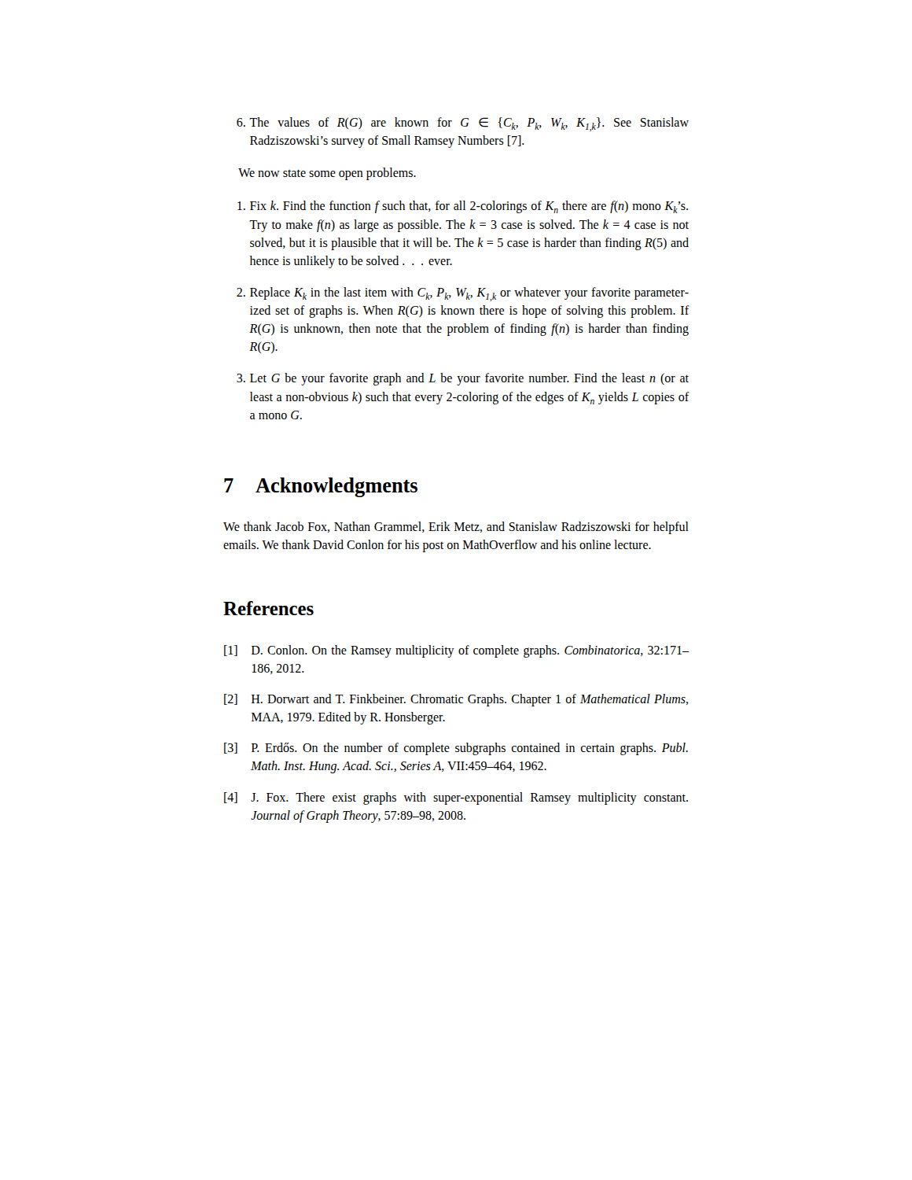6. The values of R(G) are known for G ∈ {Ck, Pk, Wk, K1,k}. See Stanislaw Radziszowski’s survey of Small Ramsey Numbers [7].
We now state some open problems.
1. Fix k. Find the function f such that, for all 2-colorings of Kn there are f(n) mono Kk’s. Try to make f(n) as large as possible. The k = 3 case is solved. The k = 4 case is not solved, but it is plausible that it will be. The k = 5 case is harder than finding R(5) and hence is unlikely to be solved . . . ever.
2. Replace Kk in the last item with Ck, Pk, Wk, K1,k or whatever your favorite parameterized set of graphs is. When R(G) is known there is hope of solving this problem. If R(G) is unknown, then note that the problem of finding f(n) is harder than finding R(G).
3. Let G be your favorite graph and L be your favorite number. Find the least n (or at least a non-obvious k) such that every 2-coloring of the edges of Kn yields L copies of a mono G.
7 Acknowledgments
We thank Jacob Fox, Nathan Grammel, Erik Metz, and Stanislaw Radziszowski for helpful emails. We thank David Conlon for his post on MathOverflow and his online lecture.
References
[1] D. Conlon. On the Ramsey multiplicity of complete graphs. Combinatorica, 32:171–186, 2012.
[2] H. Dorwart and T. Finkbeiner. Chromatic Graphs. Chapter 1 of Mathematical Plums, MAA, 1979. Edited by R. Honsberger.
[3] P. Erdős. On the number of complete subgraphs contained in certain graphs. Publ. Math. Inst. Hung. Acad. Sci., Series A, VII:459–464, 1962.
[4] J. Fox. There exist graphs with super-exponential Ramsey multiplicity constant. Journal of Graph Theory, 57:89–98, 2008.